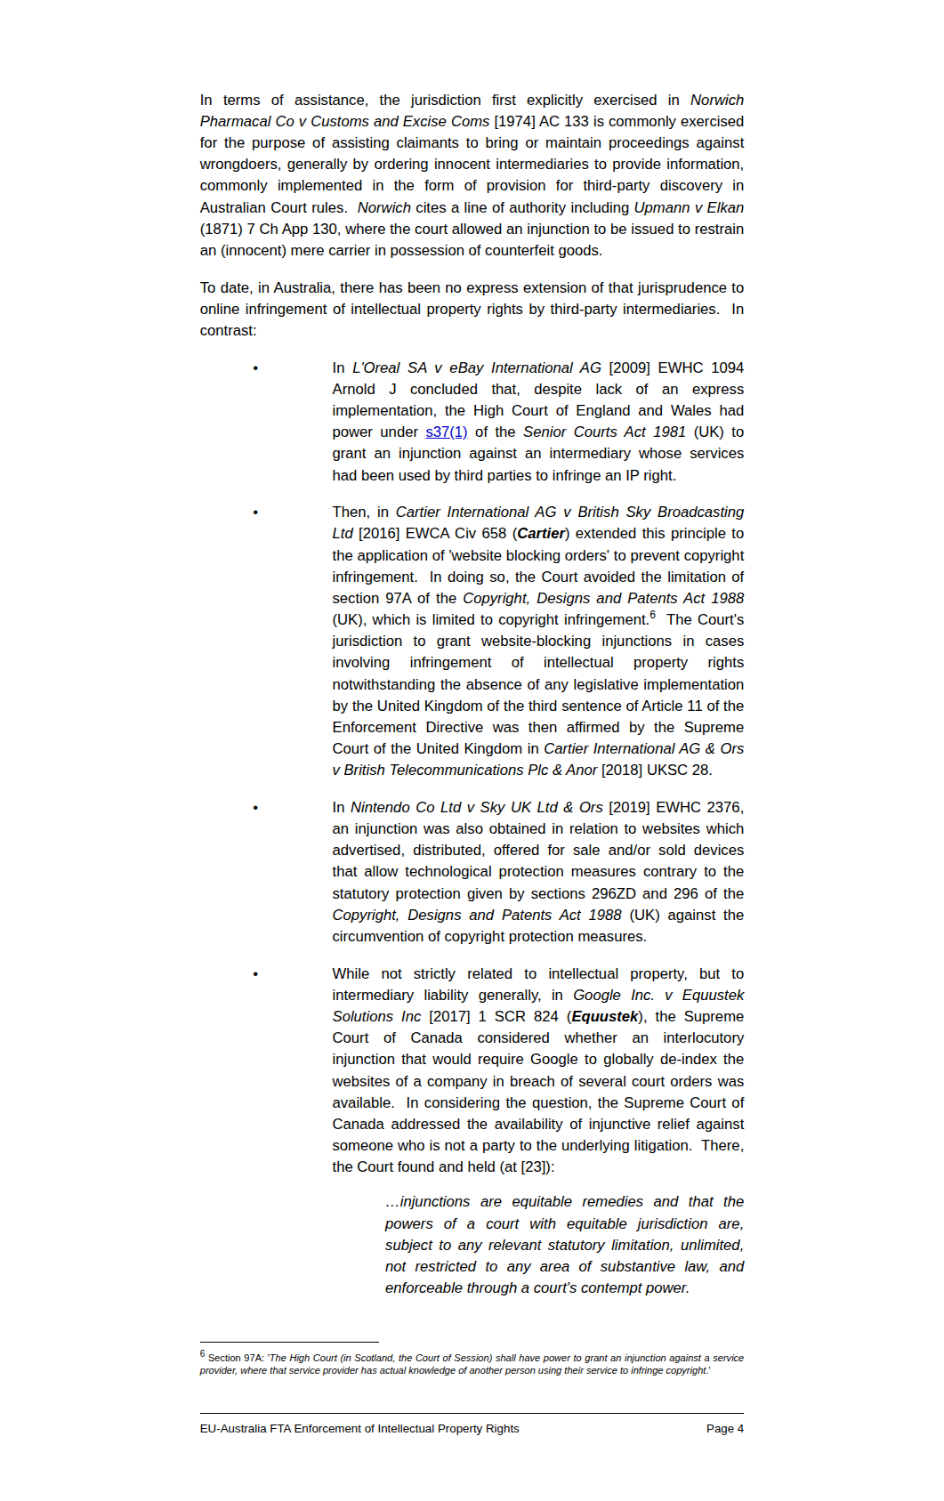In terms of assistance, the jurisdiction first explicitly exercised in Norwich Pharmacal Co v Customs and Excise Coms [1974] AC 133 is commonly exercised for the purpose of assisting claimants to bring or maintain proceedings against wrongdoers, generally by ordering innocent intermediaries to provide information, commonly implemented in the form of provision for third-party discovery in Australian Court rules. Norwich cites a line of authority including Upmann v Elkan (1871) 7 Ch App 130, where the court allowed an injunction to be issued to restrain an (innocent) mere carrier in possession of counterfeit goods.
To date, in Australia, there has been no express extension of that jurisprudence to online infringement of intellectual property rights by third-party intermediaries. In contrast:
In L'Oreal SA v eBay International AG [2009] EWHC 1094 Arnold J concluded that, despite lack of an express implementation, the High Court of England and Wales had power under s37(1) of the Senior Courts Act 1981 (UK) to grant an injunction against an intermediary whose services had been used by third parties to infringe an IP right.
Then, in Cartier International AG v British Sky Broadcasting Ltd [2016] EWCA Civ 658 (Cartier) extended this principle to the application of 'website blocking orders' to prevent copyright infringement. In doing so, the Court avoided the limitation of section 97A of the Copyright, Designs and Patents Act 1988 (UK), which is limited to copyright infringement.6 The Court's jurisdiction to grant website-blocking injunctions in cases involving infringement of intellectual property rights notwithstanding the absence of any legislative implementation by the United Kingdom of the third sentence of Article 11 of the Enforcement Directive was then affirmed by the Supreme Court of the United Kingdom in Cartier International AG & Ors v British Telecommunications Plc & Anor [2018] UKSC 28.
In Nintendo Co Ltd v Sky UK Ltd & Ors [2019] EWHC 2376, an injunction was also obtained in relation to websites which advertised, distributed, offered for sale and/or sold devices that allow technological protection measures contrary to the statutory protection given by sections 296ZD and 296 of the Copyright, Designs and Patents Act 1988 (UK) against the circumvention of copyright protection measures.
While not strictly related to intellectual property, but to intermediary liability generally, in Google Inc. v Equustek Solutions Inc [2017] 1 SCR 824 (Equustek), the Supreme Court of Canada considered whether an interlocutory injunction that would require Google to globally de-index the websites of a company in breach of several court orders was available. In considering the question, the Supreme Court of Canada addressed the availability of injunctive relief against someone who is not a party to the underlying litigation. There, the Court found and held (at [23]):
…injunctions are equitable remedies and that the powers of a court with equitable jurisdiction are, subject to any relevant statutory limitation, unlimited, not restricted to any area of substantive law, and enforceable through a court's contempt power.
6 Section 97A: 'The High Court (in Scotland, the Court of Session) shall have power to grant an injunction against a service provider, where that service provider has actual knowledge of another person using their service to infringe copyright.'
EU-Australia FTA Enforcement of Intellectual Property Rights Page 4